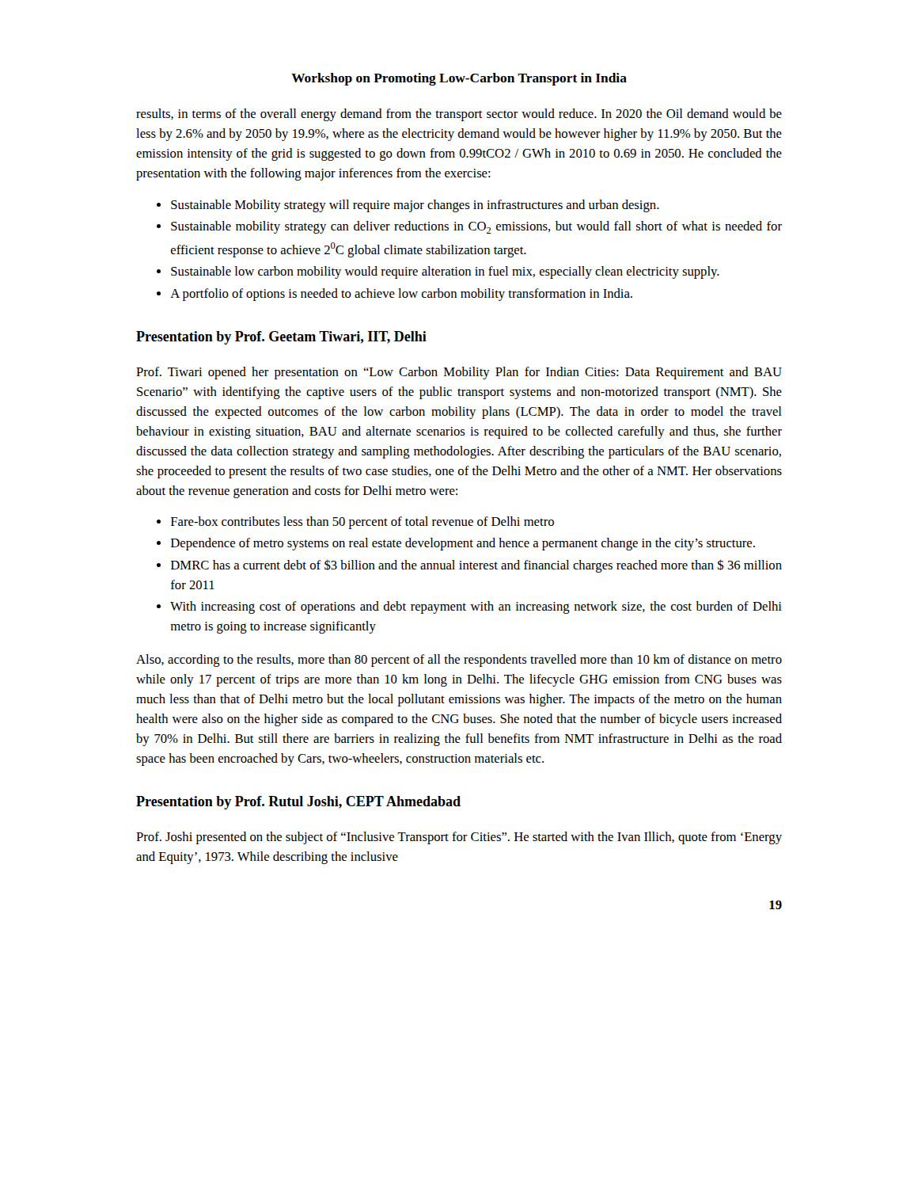Workshop on Promoting Low-Carbon Transport in India
results, in terms of the overall energy demand from the transport sector would reduce. In 2020 the Oil demand would be less by 2.6% and by 2050 by 19.9%, where as the electricity demand would be however higher by 11.9% by 2050. But the emission intensity of the grid is suggested to go down from 0.99tCO2 / GWh in 2010 to 0.69 in 2050. He concluded the presentation with the following major inferences from the exercise:
Sustainable Mobility strategy will require major changes in infrastructures and urban design.
Sustainable mobility strategy can deliver reductions in CO2 emissions, but would fall short of what is needed for efficient response to achieve 20C global climate stabilization target.
Sustainable low carbon mobility would require alteration in fuel mix, especially clean electricity supply.
A portfolio of options is needed to achieve low carbon mobility transformation in India.
Presentation by Prof. Geetam Tiwari, IIT, Delhi
Prof. Tiwari opened her presentation on “Low Carbon Mobility Plan for Indian Cities: Data Requirement and BAU Scenario” with identifying the captive users of the public transport systems and non-motorized transport (NMT). She discussed the expected outcomes of the low carbon mobility plans (LCMP). The data in order to model the travel behaviour in existing situation, BAU and alternate scenarios is required to be collected carefully and thus, she further discussed the data collection strategy and sampling methodologies. After describing the particulars of the BAU scenario, she proceeded to present the results of two case studies, one of the Delhi Metro and the other of a NMT. Her observations about the revenue generation and costs for Delhi metro were:
Fare-box contributes less than 50 percent of total revenue of Delhi metro
Dependence of metro systems on real estate development and hence a permanent change in the city’s structure.
DMRC has a current debt of $3 billion and the annual interest and financial charges reached more than $ 36 million for 2011
With increasing cost of operations and debt repayment with an increasing network size, the cost burden of Delhi metro is going to increase significantly
Also, according to the results, more than 80 percent of all the respondents travelled more than 10 km of distance on metro while only 17 percent of trips are more than 10 km long in Delhi. The lifecycle GHG emission from CNG buses was much less than that of Delhi metro but the local pollutant emissions was higher. The impacts of the metro on the human health were also on the higher side as compared to the CNG buses. She noted that the number of bicycle users increased by 70% in Delhi. But still there are barriers in realizing the full benefits from NMT infrastructure in Delhi as the road space has been encroached by Cars, two-wheelers, construction materials etc.
Presentation by Prof. Rutul Joshi, CEPT Ahmedabad
Prof. Joshi presented on the subject of “Inclusive Transport for Cities”. He started with the Ivan Illich, quote from ‘Energy and Equity’, 1973. While describing the inclusive
19